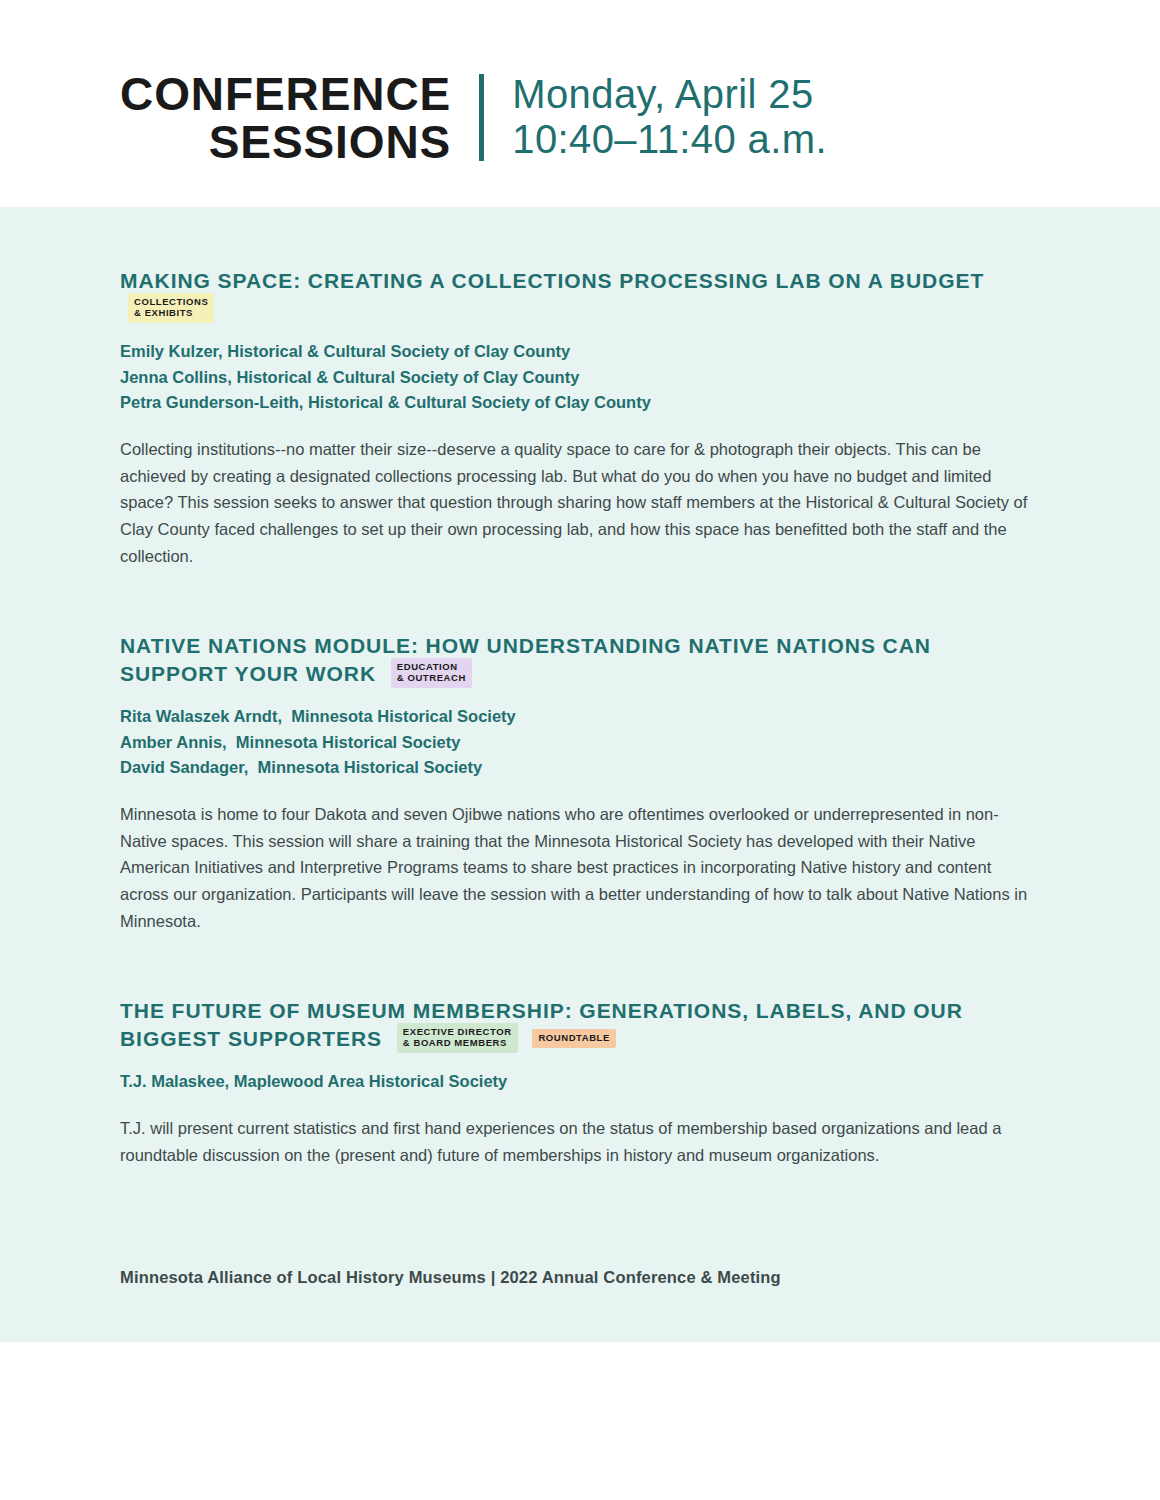Conference
Sessions
Monday, April 25
10:40–11:40 a.m.
Making Space: Creating a Collections Processing Lab on a Budget Collections
& Exhibits
Emily Kulzer, Historical & Cultural Society of Clay County
Jenna Collins, Historical & Cultural Society of Clay County
Petra Gunderson-Leith, Historical & Cultural Society of Clay County
Collecting institutions--no matter their size--deserve a quality space to care for & photograph their objects. This can be achieved by creating a designated collections processing lab. But what do you do when you have no budget and limited space? This session seeks to answer that question through sharing how staff members at the Historical & Cultural Society of Clay County faced challenges to set up their own processing lab, and how this space has benefitted both the staff and the collection.
Native Nations Module: How Understanding Native Nations Can Support Your Work Education
& Outreach
Rita Walaszek Arndt, Minnesota Historical Society
Amber Annis, Minnesota Historical Society
David Sandager, Minnesota Historical Society
Minnesota is home to four Dakota and seven Ojibwe nations who are oftentimes overlooked or underrepresented in non-Native spaces. This session will share a training that the Minnesota Historical Society has developed with their Native American Initiatives and Interpretive Programs teams to share best practices in incorporating Native history and content across our organization. Participants will leave the session with a better understanding of how to talk about Native Nations in Minnesota.
The Future of Museum Membership: Generations, Labels, and Our Biggest Supporters Exective Director
& Board Members Roundtable
T.J. Malaskee, Maplewood Area Historical Society
T.J. will present current statistics and first hand experiences on the status of membership based organizations and lead a roundtable discussion on the (present and) future of memberships in history and museum organizations.
Minnesota Alliance of Local History Museums | 2022 Annual Conference & Meeting